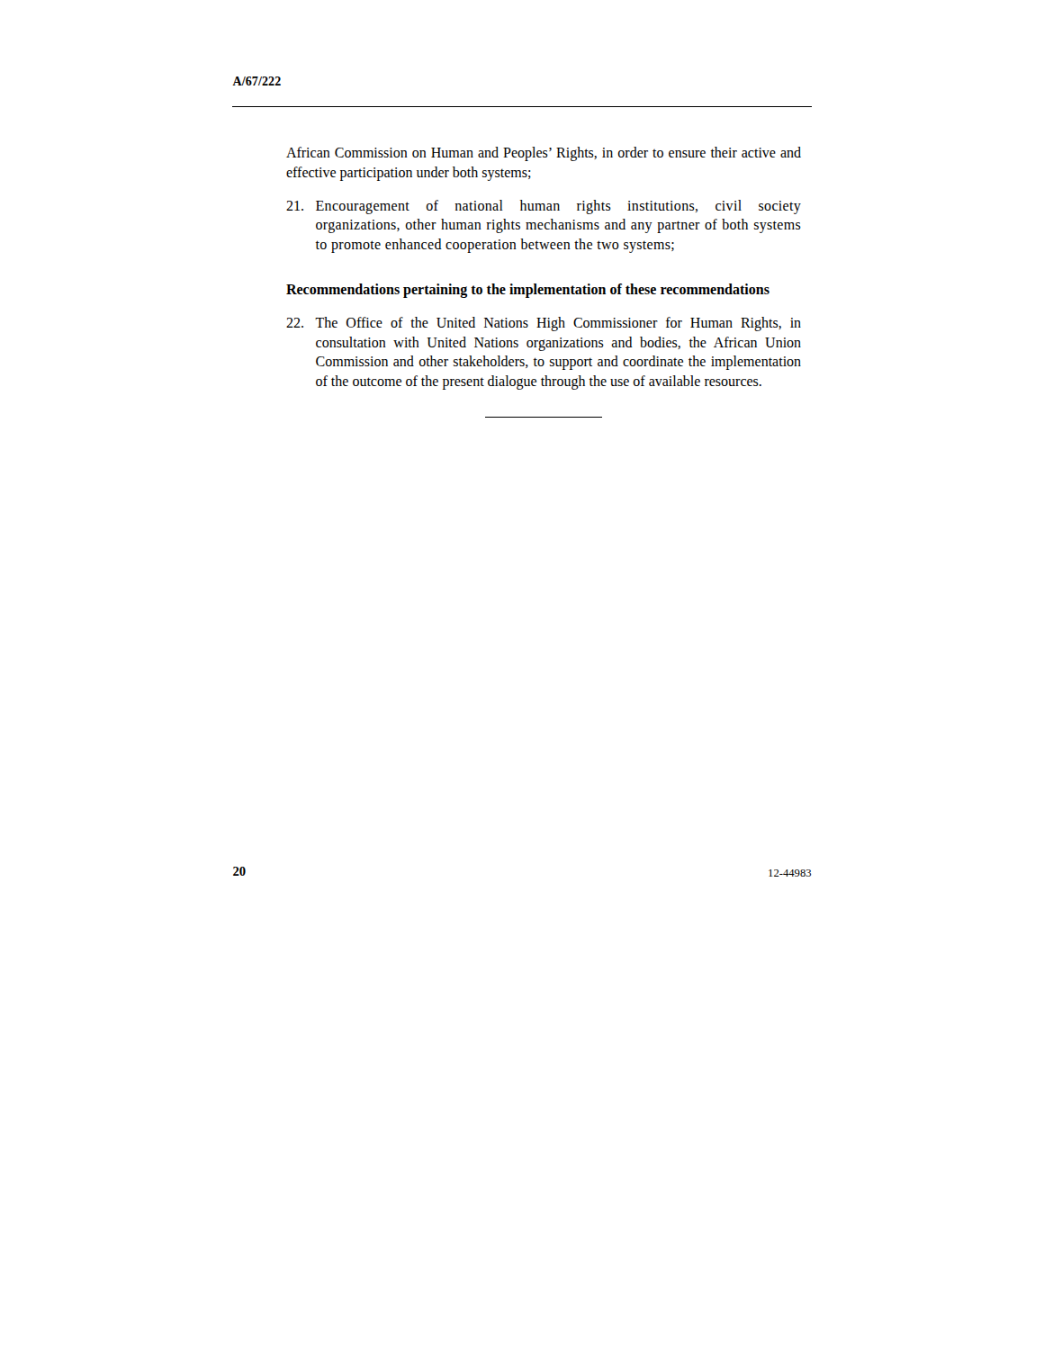A/67/222
African Commission on Human and Peoples’ Rights, in order to ensure their active and effective participation under both systems;
21.
Encouragement of national human rights institutions, civil society organizations, other human rights mechanisms and any partner of both systems to promote enhanced cooperation between the two systems;
Recommendations pertaining to the implementation of these recommendations
22.
The Office of the United Nations High Commissioner for Human Rights, in consultation with United Nations organizations and bodies, the African Union Commission and other stakeholders, to support and coordinate the implementation of the outcome of the present dialogue through the use of available resources.
20
12-44983